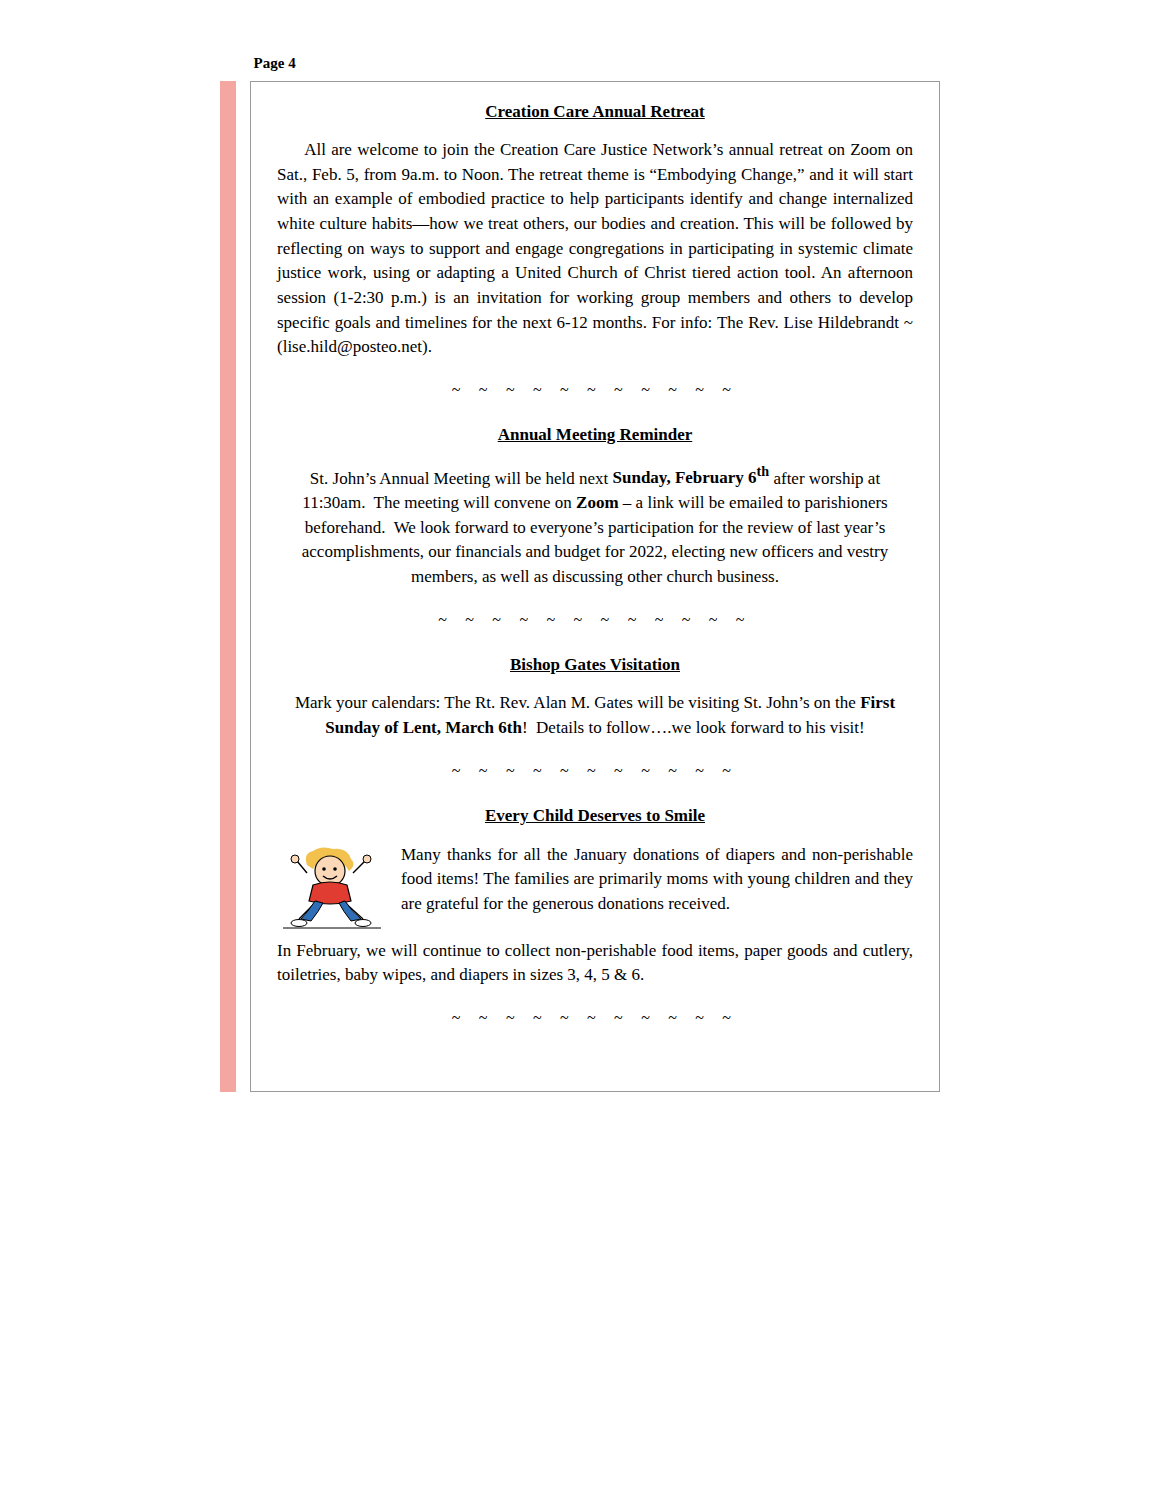Page 4
Creation Care Annual Retreat
All are welcome to join the Creation Care Justice Network’s annual retreat on Zoom on Sat., Feb. 5, from 9a.m. to Noon. The retreat theme is “Embodying Change,” and it will start with an example of embodied practice to help participants identify and change internalized white culture habits—how we treat others, our bodies and creation. This will be followed by reflecting on ways to support and engage congregations in participating in systemic climate justice work, using or adapting a United Church of Christ tiered action tool. An afternoon session (1-2:30 p.m.) is an invitation for working group members and others to develop specific goals and timelines for the next 6-12 months. For info: The Rev. Lise Hildebrandt ~ (lise.hild@posteo.net).
~ ~ ~ ~ ~ ~ ~ ~ ~ ~ ~
Annual Meeting Reminder
St. John’s Annual Meeting will be held next Sunday, February 6th after worship at 11:30am. The meeting will convene on Zoom – a link will be emailed to parishioners beforehand. We look forward to everyone’s participation for the review of last year’s accomplishments, our financials and budget for 2022, electing new officers and vestry members, as well as discussing other church business.
~ ~ ~ ~ ~ ~ ~ ~ ~ ~ ~ ~
Bishop Gates Visitation
Mark your calendars: The Rt. Rev. Alan M. Gates will be visiting St. John’s on the First Sunday of Lent, March 6th! Details to follow….we look forward to his visit!
~ ~ ~ ~ ~ ~ ~ ~ ~ ~ ~
Every Child Deserves to Smile
Many thanks for all the January donations of diapers and non-perishable food items! The families are primarily moms with young children and they are grateful for the generous donations received.
In February, we will continue to collect non-perishable food items, paper goods and cutlery, toiletries, baby wipes, and diapers in sizes 3, 4, 5 & 6.
~ ~ ~ ~ ~ ~ ~ ~ ~ ~ ~